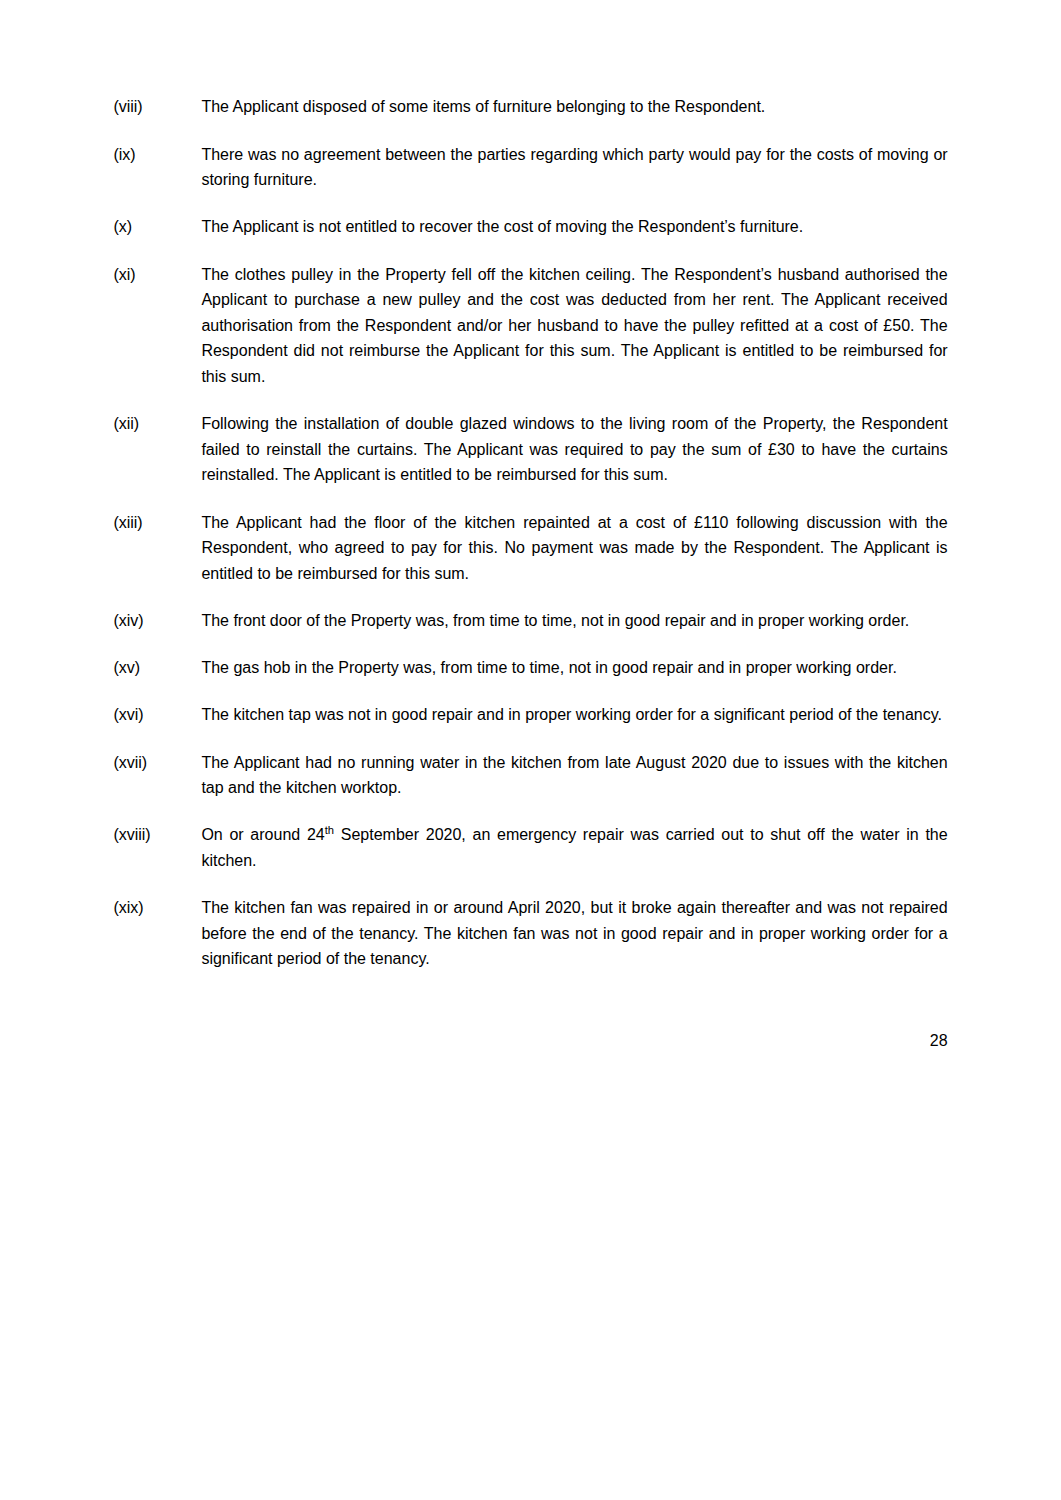(viii) The Applicant disposed of some items of furniture belonging to the Respondent.
(ix) There was no agreement between the parties regarding which party would pay for the costs of moving or storing furniture.
(x) The Applicant is not entitled to recover the cost of moving the Respondent’s furniture.
(xi) The clothes pulley in the Property fell off the kitchen ceiling. The Respondent’s husband authorised the Applicant to purchase a new pulley and the cost was deducted from her rent. The Applicant received authorisation from the Respondent and/or her husband to have the pulley refitted at a cost of £50. The Respondent did not reimburse the Applicant for this sum. The Applicant is entitled to be reimbursed for this sum.
(xii) Following the installation of double glazed windows to the living room of the Property, the Respondent failed to reinstall the curtains. The Applicant was required to pay the sum of £30 to have the curtains reinstalled. The Applicant is entitled to be reimbursed for this sum.
(xiii) The Applicant had the floor of the kitchen repainted at a cost of £110 following discussion with the Respondent, who agreed to pay for this. No payment was made by the Respondent. The Applicant is entitled to be reimbursed for this sum.
(xiv) The front door of the Property was, from time to time, not in good repair and in proper working order.
(xv) The gas hob in the Property was, from time to time, not in good repair and in proper working order.
(xvi) The kitchen tap was not in good repair and in proper working order for a significant period of the tenancy.
(xvii) The Applicant had no running water in the kitchen from late August 2020 due to issues with the kitchen tap and the kitchen worktop.
(xviii) On or around 24th September 2020, an emergency repair was carried out to shut off the water in the kitchen.
(xix) The kitchen fan was repaired in or around April 2020, but it broke again thereafter and was not repaired before the end of the tenancy. The kitchen fan was not in good repair and in proper working order for a significant period of the tenancy.
28